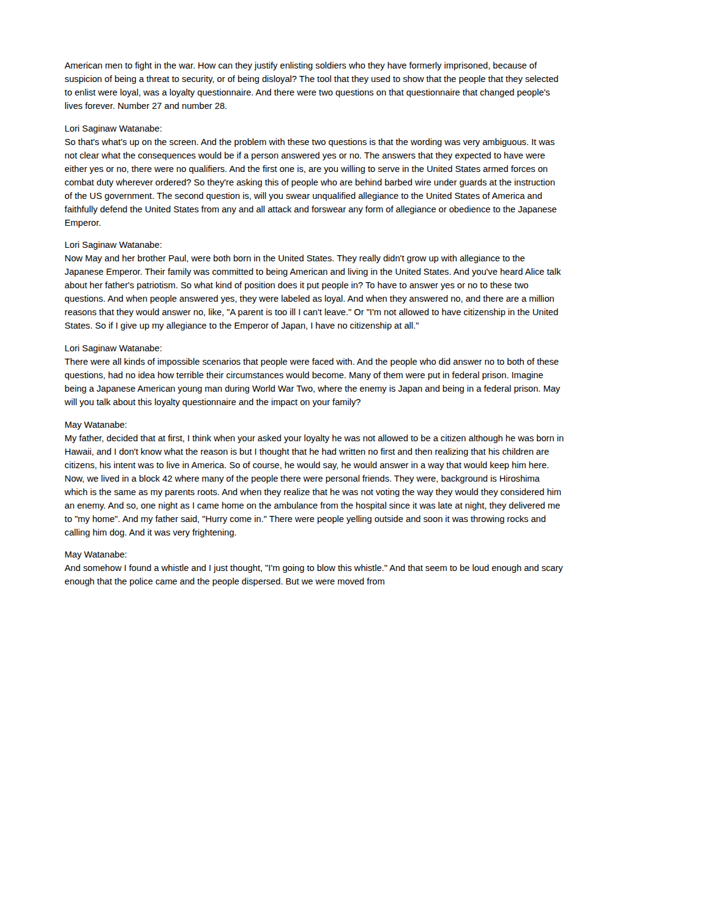American men to fight in the war. How can they justify enlisting soldiers who they have formerly imprisoned, because of suspicion of being a threat to security, or of being disloyal? The tool that they used to show that the people that they selected to enlist were loyal, was a loyalty questionnaire. And there were two questions on that questionnaire that changed people's lives forever. Number 27 and number 28.
Lori Saginaw Watanabe:
So that's what's up on the screen. And the problem with these two questions is that the wording was very ambiguous. It was not clear what the consequences would be if a person answered yes or no. The answers that they expected to have were either yes or no, there were no qualifiers. And the first one is, are you willing to serve in the United States armed forces on combat duty wherever ordered? So they're asking this of people who are behind barbed wire under guards at the instruction of the US government. The second question is, will you swear unqualified allegiance to the United States of America and faithfully defend the United States from any and all attack and forswear any form of allegiance or obedience to the Japanese Emperor.
Lori Saginaw Watanabe:
Now May and her brother Paul, were both born in the United States. They really didn't grow up with allegiance to the Japanese Emperor. Their family was committed to being American and living in the United States. And you've heard Alice talk about her father's patriotism. So what kind of position does it put people in? To have to answer yes or no to these two questions. And when people answered yes, they were labeled as loyal. And when they answered no, and there are a million reasons that they would answer no, like, "A parent is too ill I can't leave." Or "I'm not allowed to have citizenship in the United States. So if I give up my allegiance to the Emperor of Japan, I have no citizenship at all."
Lori Saginaw Watanabe:
There were all kinds of impossible scenarios that people were faced with. And the people who did answer no to both of these questions, had no idea how terrible their circumstances would become. Many of them were put in federal prison. Imagine being a Japanese American young man during World War Two, where the enemy is Japan and being in a federal prison. May will you talk about this loyalty questionnaire and the impact on your family?
May Watanabe:
My father, decided that at first, I think when your asked your loyalty he was not allowed to be a citizen although he was born in Hawaii, and I don't know what the reason is but I thought that he had written no first and then realizing that his children are citizens, his intent was to live in America. So of course, he would say, he would answer in a way that would keep him here. Now, we lived in a block 42 where many of the people there were personal friends. They were, background is Hiroshima which is the same as my parents roots. And when they realize that he was not voting the way they would they considered him an enemy. And so, one night as I came home on the ambulance from the hospital since it was late at night, they delivered me to "my home". And my father said, "Hurry come in." There were people yelling outside and soon it was throwing rocks and calling him dog. And it was very frightening.
May Watanabe:
And somehow I found a whistle and I just thought, "I'm going to blow this whistle." And that seem to be loud enough and scary enough that the police came and the people dispersed. But we were moved from